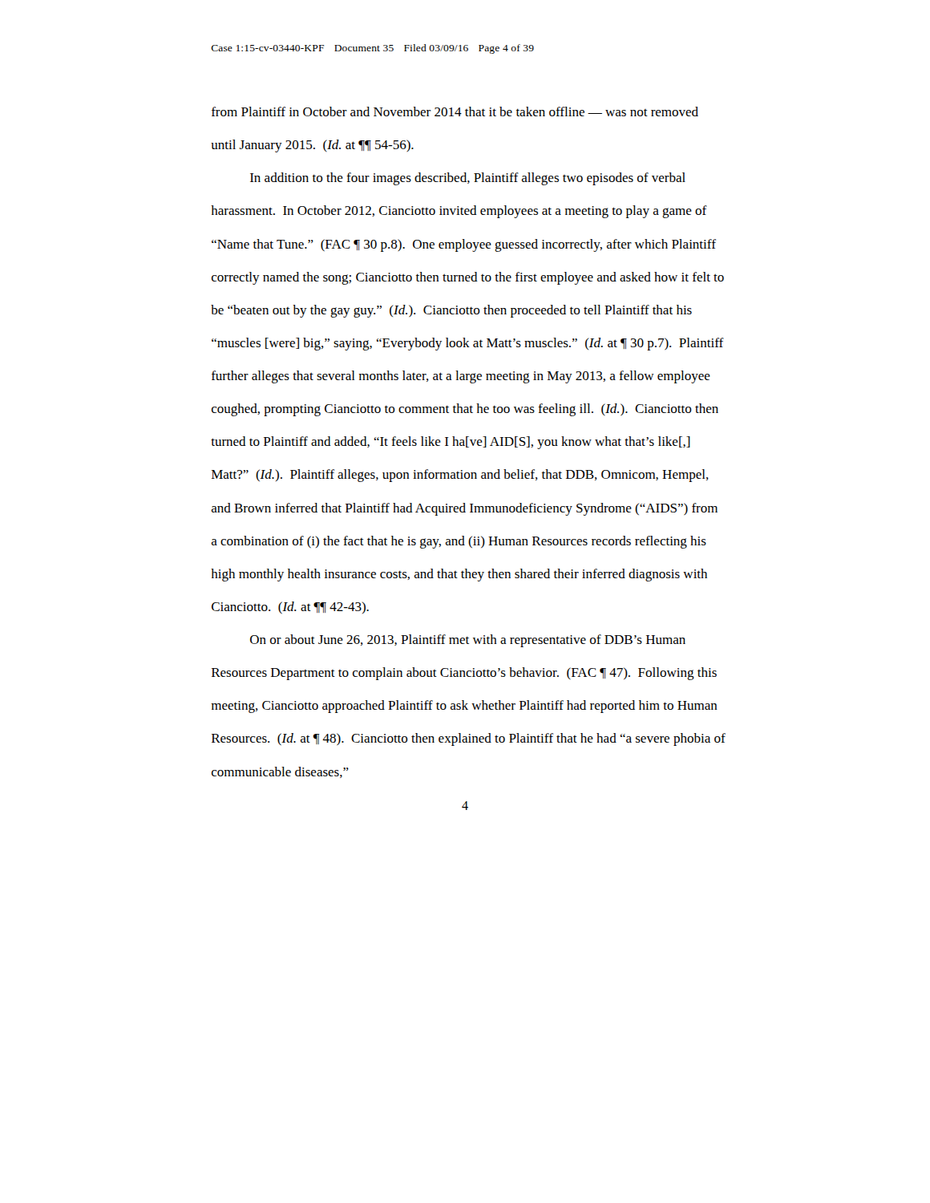Case 1:15-cv-03440-KPF Document 35 Filed 03/09/16 Page 4 of 39
from Plaintiff in October and November 2014 that it be taken offline — was not removed until January 2015. (Id. at ¶¶ 54-56).
In addition to the four images described, Plaintiff alleges two episodes of verbal harassment. In October 2012, Cianciotto invited employees at a meeting to play a game of “Name that Tune.” (FAC ¶ 30 p.8). One employee guessed incorrectly, after which Plaintiff correctly named the song; Cianciotto then turned to the first employee and asked how it felt to be “beaten out by the gay guy.” (Id.). Cianciotto then proceeded to tell Plaintiff that his “muscles [were] big,” saying, “Everybody look at Matt’s muscles.” (Id. at ¶ 30 p.7). Plaintiff further alleges that several months later, at a large meeting in May 2013, a fellow employee coughed, prompting Cianciotto to comment that he too was feeling ill. (Id.). Cianciotto then turned to Plaintiff and added, “It feels like I ha[ve] AID[S], you know what that’s like[,] Matt?” (Id.). Plaintiff alleges, upon information and belief, that DDB, Omnicom, Hempel, and Brown inferred that Plaintiff had Acquired Immunodeficiency Syndrome (“AIDS”) from a combination of (i) the fact that he is gay, and (ii) Human Resources records reflecting his high monthly health insurance costs, and that they then shared their inferred diagnosis with Cianciotto. (Id. at ¶¶ 42-43).
On or about June 26, 2013, Plaintiff met with a representative of DDB’s Human Resources Department to complain about Cianciotto’s behavior. (FAC ¶ 47). Following this meeting, Cianciotto approached Plaintiff to ask whether Plaintiff had reported him to Human Resources. (Id. at ¶ 48). Cianciotto then explained to Plaintiff that he had “a severe phobia of communicable diseases,”
4